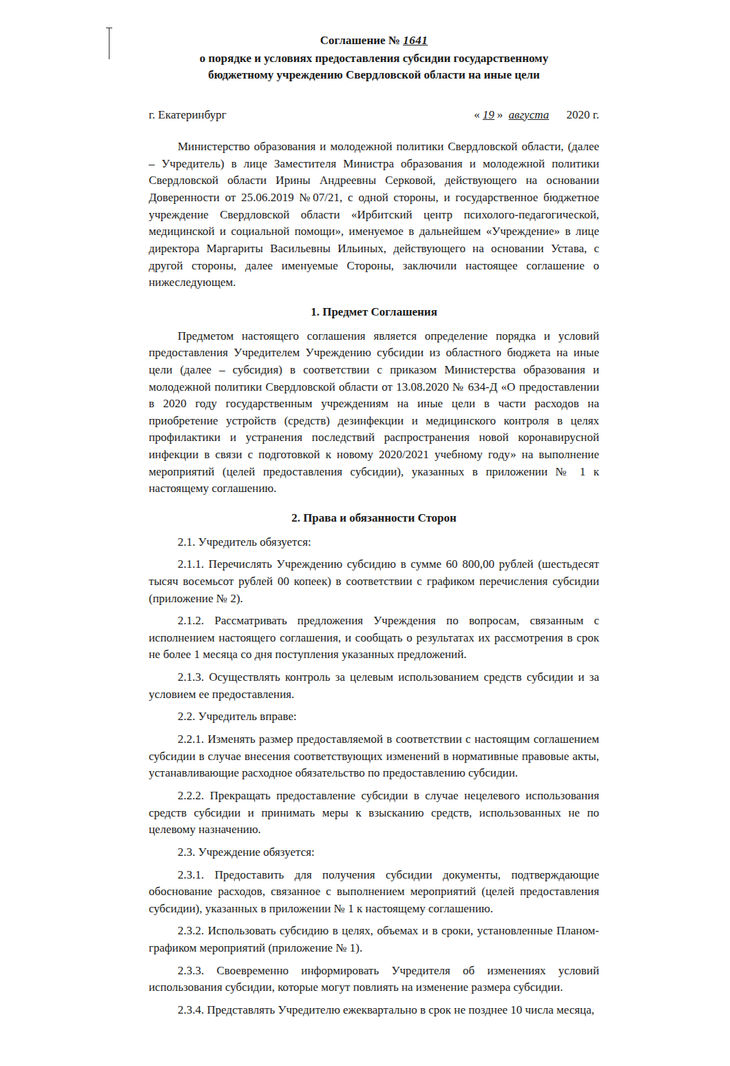Соглашение № 1641
о порядке и условиях предоставления субсидии государственному
бюджетному учреждению Свердловской области на иные цели
г. Екатеринбург
«19» августа 2020 г.
Министерство образования и молодежной политики Свердловской области, (далее – Учредитель) в лице Заместителя Министра образования и молодежной политики Свердловской области Ирины Андреевны Серковой, действующего на основании Доверенности от 25.06.2019 №07/21, с одной стороны, и государственное бюджетное учреждение Свердловской области «Ирбитский центр психолого-педагогической, медицинской и социальной помощи», именуемое в дальнейшем «Учреждение» в лице директора Маргариты Васильевны Ильиных, действующего на основании Устава, с другой стороны, далее именуемые Стороны, заключили настоящее соглашение о нижеследующем.
1. Предмет Соглашения
Предметом настоящего соглашения является определение порядка и условий предоставления Учредителем Учреждению субсидии из областного бюджета на иные цели (далее – субсидия) в соответствии с приказом Министерства образования и молодежной политики Свердловской области от 13.08.2020 № 634-Д «О предоставлении в 2020 году государственным учреждениям на иные цели в части расходов на приобретение устройств (средств) дезинфекции и медицинского контроля в целях профилактики и устранения последствий распространения новой коронавирусной инфекции в связи с подготовкой к новому 2020/2021 учебному году» на выполнение мероприятий (целей предоставления субсидии), указанных в приложении № 1 к настоящему соглашению.
2. Права и обязанности Сторон
2.1. Учредитель обязуется:
2.1.1. Перечислять Учреждению субсидию в сумме 60 800,00 рублей (шестьдесят тысяч восемьсот рублей 00 копеек) в соответствии с графиком перечисления субсидии (приложение № 2).
2.1.2. Рассматривать предложения Учреждения по вопросам, связанным с исполнением настоящего соглашения, и сообщать о результатах их рассмотрения в срок не более 1 месяца со дня поступления указанных предложений.
2.1.3. Осуществлять контроль за целевым использованием средств субсидии и за условием ее предоставления.
2.2. Учредитель вправе:
2.2.1. Изменять размер предоставляемой в соответствии с настоящим соглашением субсидии в случае внесения соответствующих изменений в нормативные правовые акты, устанавливающие расходное обязательство по предоставлению субсидии.
2.2.2. Прекращать предоставление субсидии в случае нецелевого использования средств субсидии и принимать меры к взысканию средств, использованных не по целевому назначению.
2.3. Учреждение обязуется:
2.3.1. Предоставить для получения субсидии документы, подтверждающие обоснование расходов, связанное с выполнением мероприятий (целей предоставления субсидии), указанных в приложении № 1 к настоящему соглашению.
2.3.2. Использовать субсидию в целях, объемах и в сроки, установленные Планом-графиком мероприятий (приложение № 1).
2.3.3. Своевременно информировать Учредителя об изменениях условий использования субсидии, которые могут повлиять на изменение размера субсидии.
2.3.4. Представлять Учредителю ежеквартально в срок не позднее 10 числа месяца,